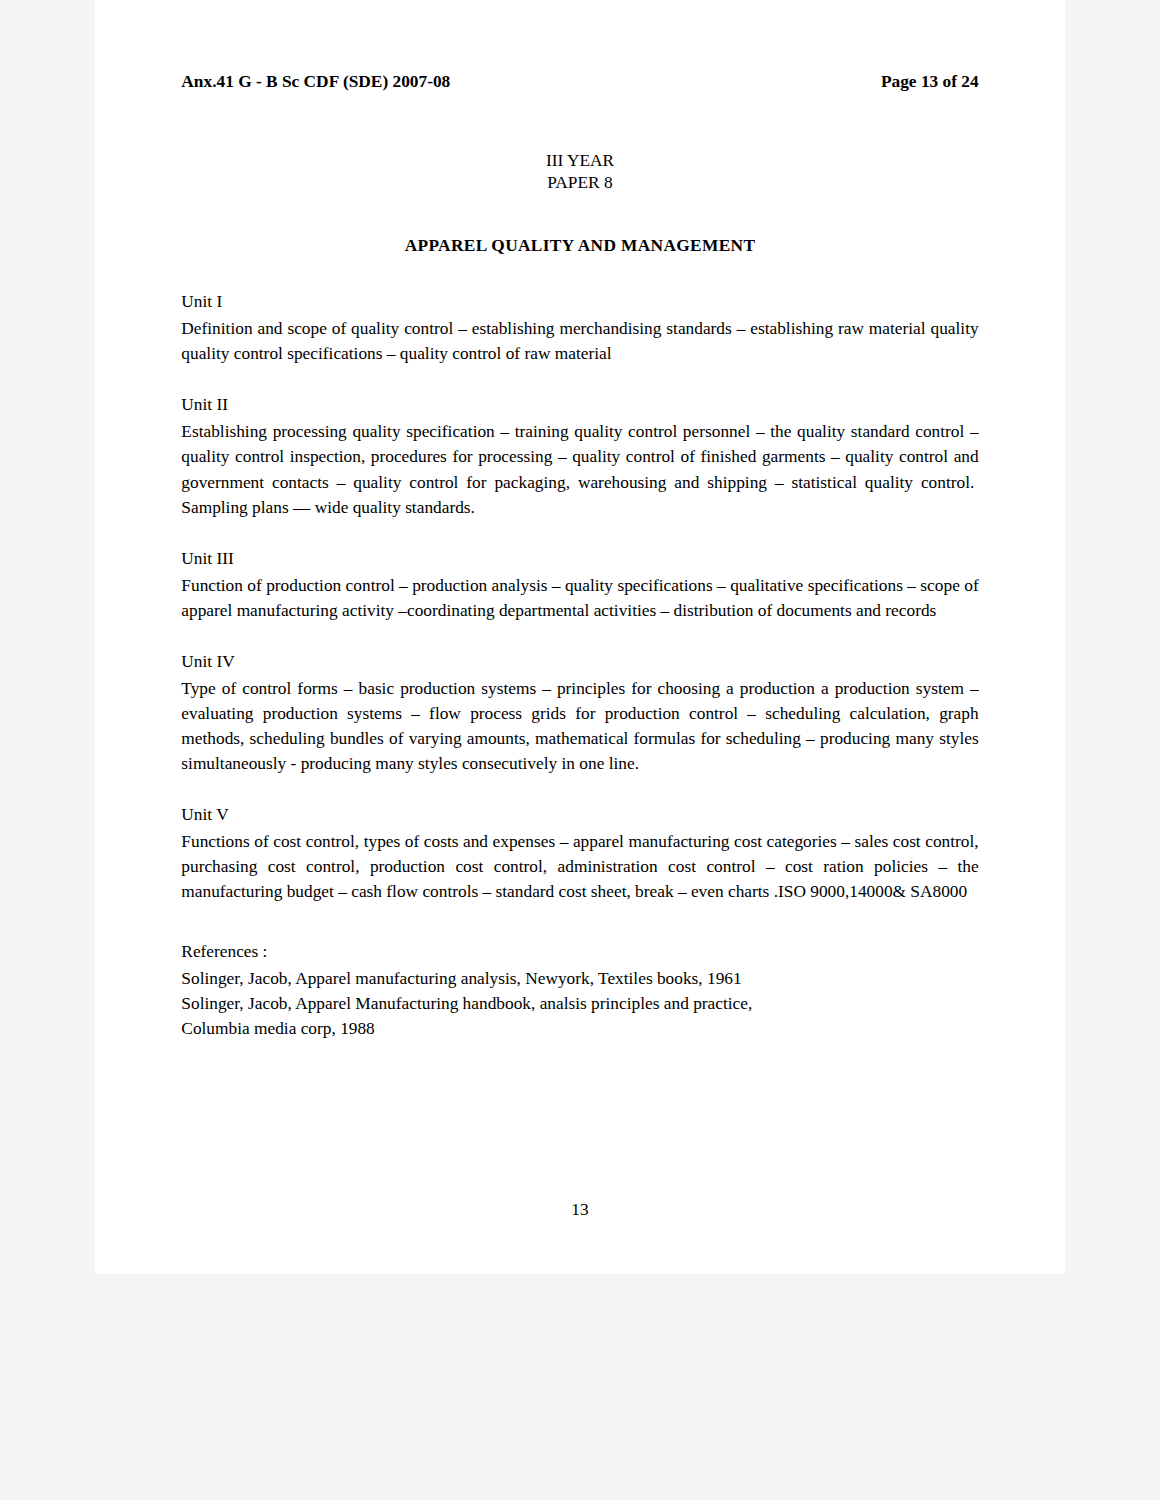Anx.41 G - B Sc CDF (SDE) 2007-08 Page 13 of 24
III YEAR
PAPER 8
APPAREL QUALITY AND MANAGEMENT
Unit I
Definition and scope of quality control – establishing merchandising standards – establishing raw material quality quality control specifications – quality control of raw material
Unit II
Establishing processing quality specification – training quality control personnel – the quality standard control – quality control inspection, procedures for processing – quality control of finished garments – quality control and government contacts – quality control for packaging, warehousing and shipping – statistical quality control. Sampling plans — wide quality standards.
Unit III
Function of production control – production analysis – quality specifications – qualitative specifications – scope of apparel manufacturing activity –coordinating departmental activities – distribution of documents and records
Unit IV
Type of control forms – basic production systems – principles for choosing a production a production system – evaluating production systems – flow process grids for production control – scheduling calculation, graph methods, scheduling bundles of varying amounts, mathematical formulas for scheduling – producing many styles simultaneously - producing many styles consecutively in one line.
Unit V
Functions of cost control, types of costs and expenses – apparel manufacturing cost categories – sales cost control, purchasing cost control, production cost control, administration cost control – cost ration policies – the manufacturing budget – cash flow controls – standard cost sheet, break – even charts .ISO 9000,14000& SA8000
References :
Solinger, Jacob, Apparel manufacturing analysis, Newyork, Textiles books, 1961
Solinger, Jacob, Apparel Manufacturing handbook, analsis principles and practice,
Columbia media corp, 1988
13